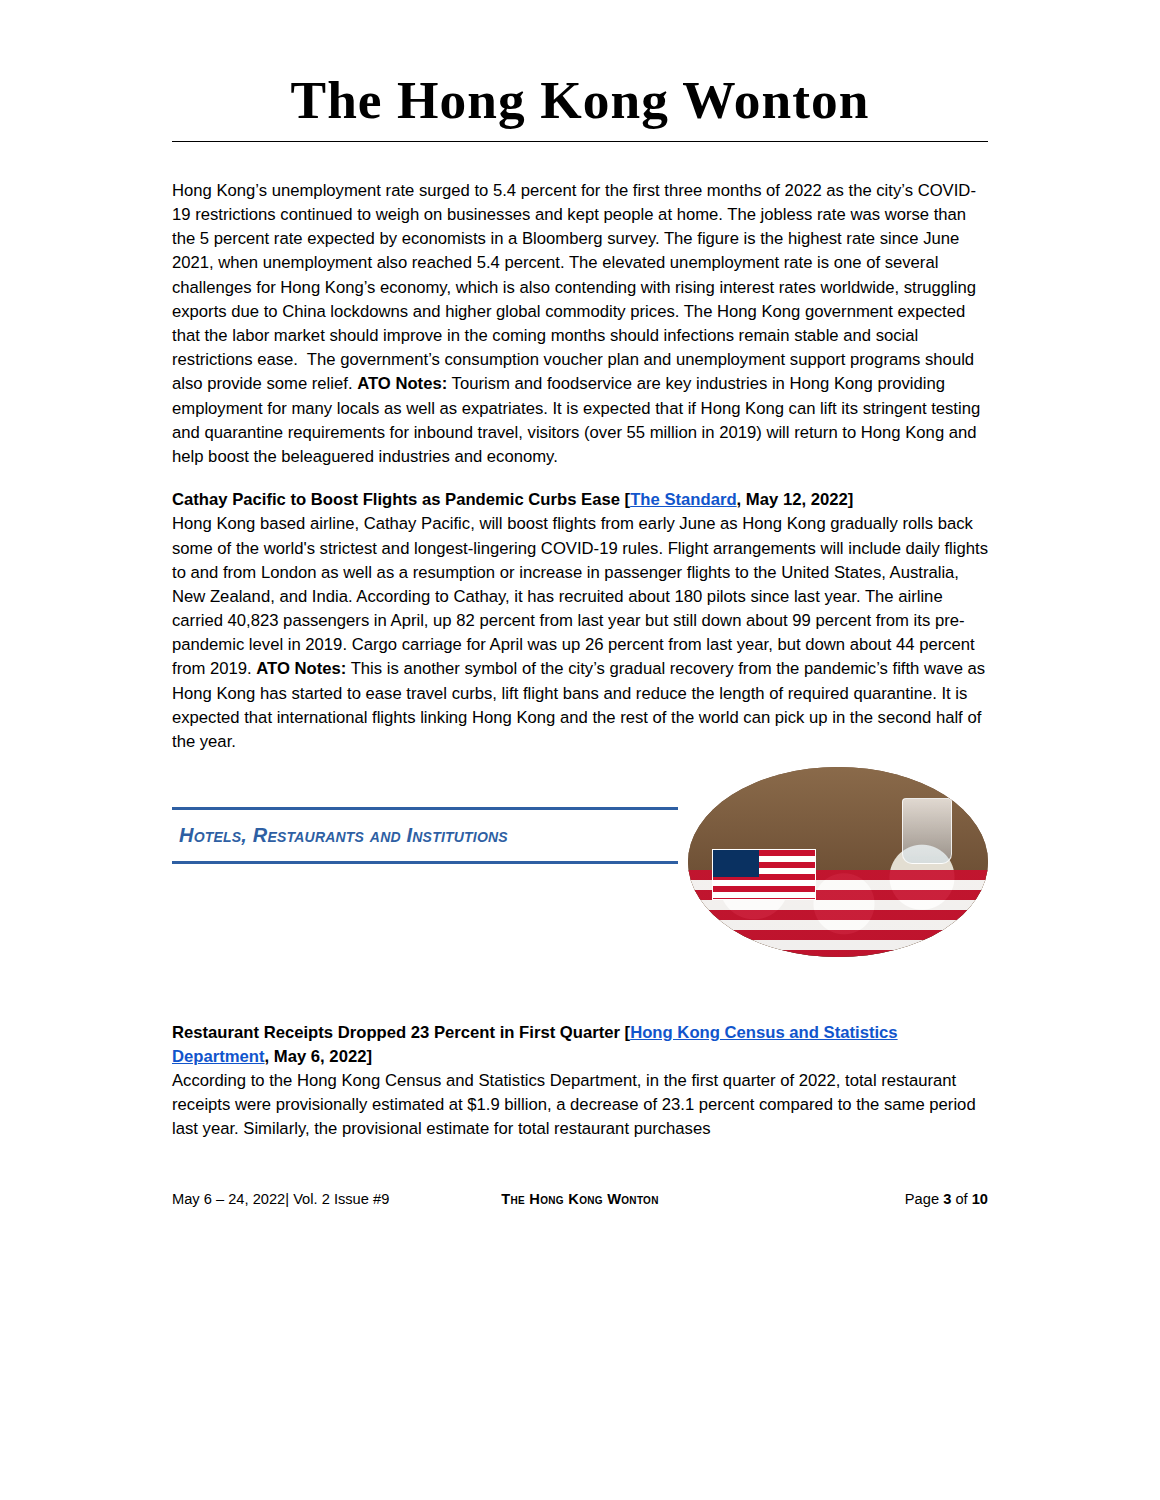The Hong Kong Wonton
Hong Kong’s unemployment rate surged to 5.4 percent for the first three months of 2022 as the city’s COVID-19 restrictions continued to weigh on businesses and kept people at home. The jobless rate was worse than the 5 percent rate expected by economists in a Bloomberg survey. The figure is the highest rate since June 2021, when unemployment also reached 5.4 percent. The elevated unemployment rate is one of several challenges for Hong Kong’s economy, which is also contending with rising interest rates worldwide, struggling exports due to China lockdowns and higher global commodity prices. The Hong Kong government expected that the labor market should improve in the coming months should infections remain stable and social restrictions ease. The government’s consumption voucher plan and unemployment support programs should also provide some relief. ATO Notes: Tourism and foodservice are key industries in Hong Kong providing employment for many locals as well as expatriates. It is expected that if Hong Kong can lift its stringent testing and quarantine requirements for inbound travel, visitors (over 55 million in 2019) will return to Hong Kong and help boost the beleaguered industries and economy.
Cathay Pacific to Boost Flights as Pandemic Curbs Ease [The Standard, May 12, 2022]
Hong Kong based airline, Cathay Pacific, will boost flights from early June as Hong Kong gradually rolls back some of the world's strictest and longest-lingering COVID-19 rules. Flight arrangements will include daily flights to and from London as well as a resumption or increase in passenger flights to the United States, Australia, New Zealand, and India. According to Cathay, it has recruited about 180 pilots since last year. The airline carried 40,823 passengers in April, up 82 percent from last year but still down about 99 percent from its pre-pandemic level in 2019. Cargo carriage for April was up 26 percent from last year, but down about 44 percent from 2019. ATO Notes: This is another symbol of the city’s gradual recovery from the pandemic’s fifth wave as Hong Kong has started to ease travel curbs, lift flight bans and reduce the length of required quarantine. It is expected that international flights linking Hong Kong and the rest of the world can pick up in the second half of the year.
Hotels, Restaurants and Institutions
Restaurant Receipts Dropped 23 Percent in First Quarter [Hong Kong Census and Statistics Department, May 6, 2022]
According to the Hong Kong Census and Statistics Department, in the first quarter of 2022, total restaurant receipts were provisionally estimated at $1.9 billion, a decrease of 23.1 percent compared to the same period last year. Similarly, the provisional estimate for total restaurant purchases
May 6 – 24, 2022| Vol. 2 Issue #9
The Hong Kong Wonton
Page 3 of 10